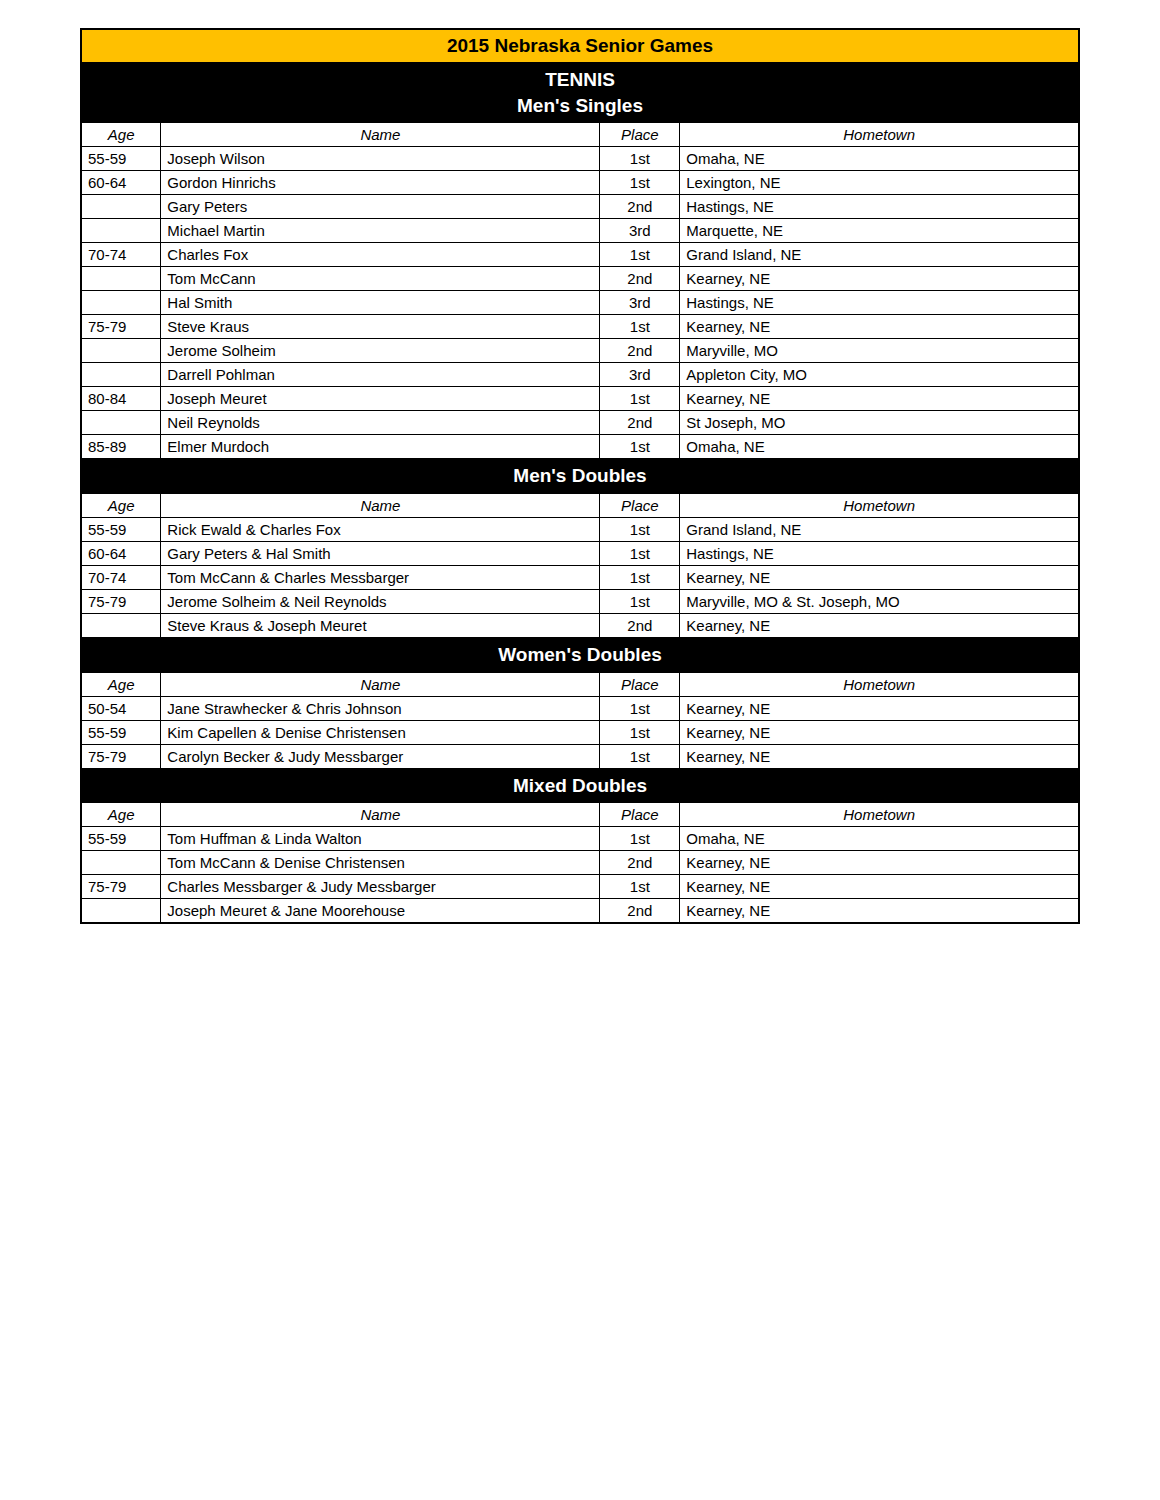| 2015 Nebraska Senior Games |
| TENNIS Men's Singles |
| Age | Name | Place | Hometown |
| 55-59 | Joseph Wilson | 1st | Omaha, NE |
| 60-64 | Gordon Hinrichs | 1st | Lexington, NE |
| | Gary Peters | 2nd | Hastings, NE |
| | Michael Martin | 3rd | Marquette, NE |
| 70-74 | Charles Fox | 1st | Grand Island, NE |
| | Tom McCann | 2nd | Kearney, NE |
| | Hal Smith | 3rd | Hastings, NE |
| 75-79 | Steve Kraus | 1st | Kearney, NE |
| | Jerome Solheim | 2nd | Maryville, MO |
| | Darrell Pohlman | 3rd | Appleton City, MO |
| 80-84 | Joseph Meuret | 1st | Kearney, NE |
| | Neil Reynolds | 2nd | St Joseph, MO |
| 85-89 | Elmer Murdoch | 1st | Omaha, NE |
| Men's Doubles |
| Age | Name | Place | Hometown |
| 55-59 | Rick Ewald & Charles Fox | 1st | Grand Island, NE |
| 60-64 | Gary Peters & Hal Smith | 1st | Hastings, NE |
| 70-74 | Tom McCann & Charles Messbarger | 1st | Kearney, NE |
| 75-79 | Jerome Solheim & Neil Reynolds | 1st | Maryville, MO & St. Joseph, MO |
| | Steve Kraus & Joseph Meuret | 2nd | Kearney, NE |
| Women's Doubles |
| Age | Name | Place | Hometown |
| 50-54 | Jane Strawhecker & Chris Johnson | 1st | Kearney, NE |
| 55-59 | Kim Capellen & Denise Christensen | 1st | Kearney, NE |
| 75-79 | Carolyn Becker & Judy Messbarger | 1st | Kearney, NE |
| Mixed Doubles |
| Age | Name | Place | Hometown |
| 55-59 | Tom Huffman & Linda Walton | 1st | Omaha, NE |
| | Tom McCann & Denise Christensen | 2nd | Kearney, NE |
| 75-79 | Charles Messbarger & Judy Messbarger | 1st | Kearney, NE |
| | Joseph Meuret & Jane Moorehouse | 2nd | Kearney, NE |